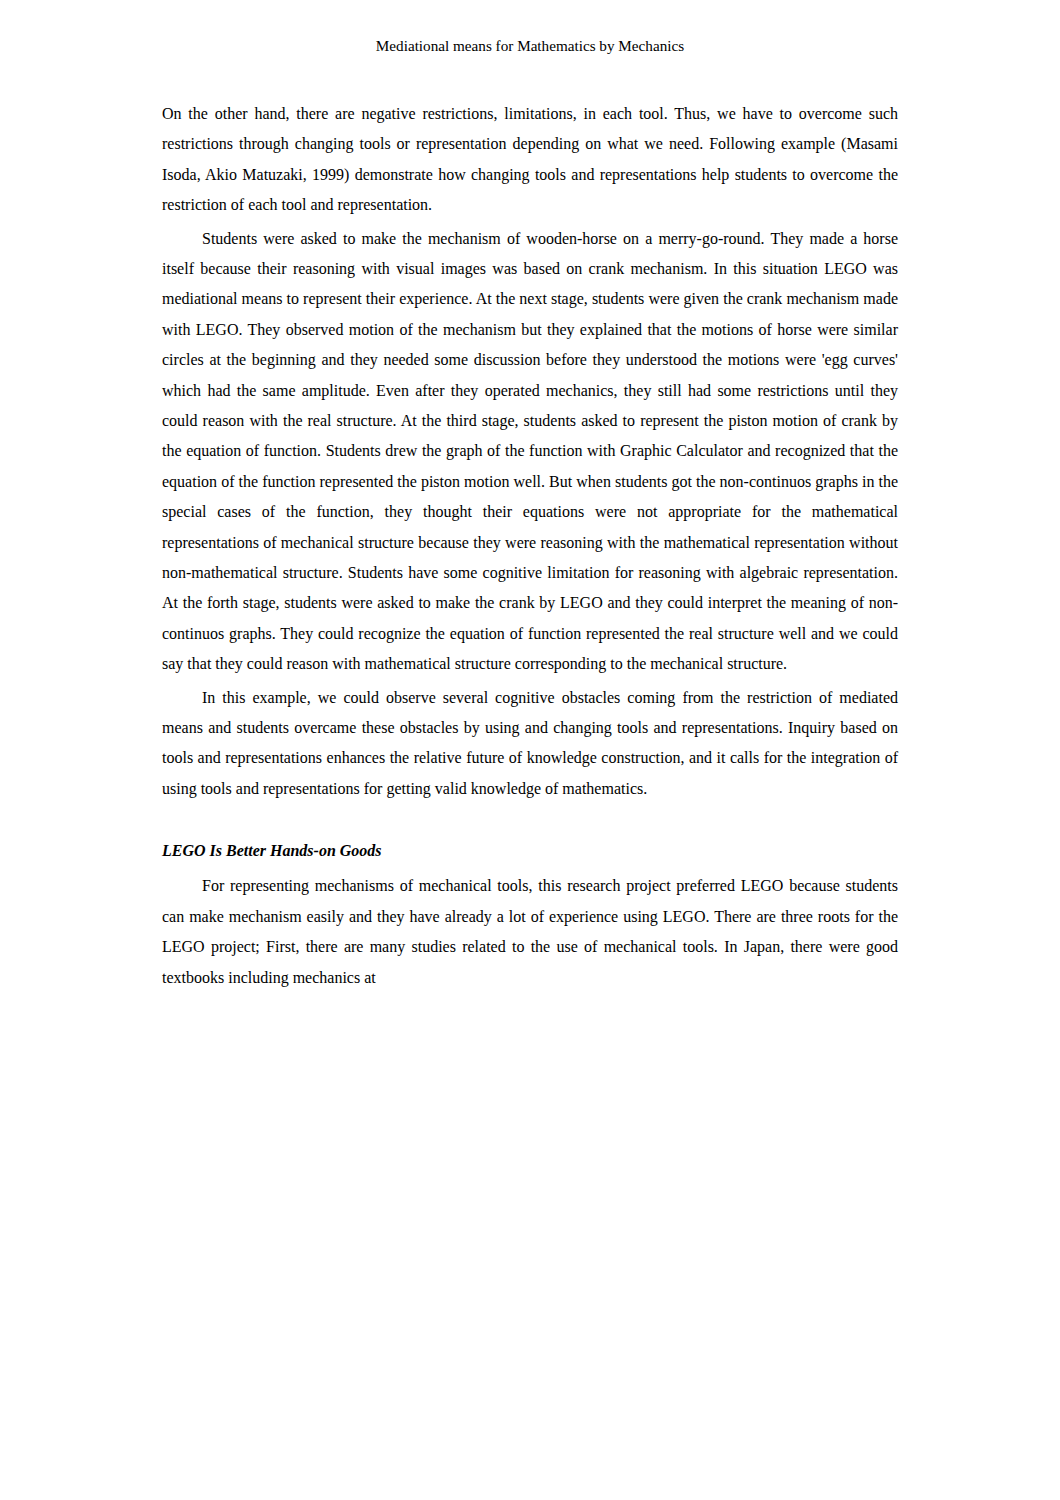Mediational means for Mathematics by Mechanics
On the other hand, there are negative restrictions, limitations, in each tool. Thus, we have to overcome such restrictions through changing tools or representation depending on what we need. Following example (Masami Isoda, Akio Matuzaki, 1999) demonstrate how changing tools and representations help students to overcome the restriction of each tool and representation.
Students were asked to make the mechanism of wooden-horse on a merry-go-round. They made a horse itself because their reasoning with visual images was based on crank mechanism. In this situation LEGO was mediational means to represent their experience. At the next stage, students were given the crank mechanism made with LEGO. They observed motion of the mechanism but they explained that the motions of horse were similar circles at the beginning and they needed some discussion before they understood the motions were 'egg curves' which had the same amplitude. Even after they operated mechanics, they still had some restrictions until they could reason with the real structure. At the third stage, students asked to represent the piston motion of crank by the equation of function. Students drew the graph of the function with Graphic Calculator and recognized that the equation of the function represented the piston motion well. But when students got the non-continuos graphs in the special cases of the function, they thought their equations were not appropriate for the mathematical representations of mechanical structure because they were reasoning with the mathematical representation without non-mathematical structure. Students have some cognitive limitation for reasoning with algebraic representation. At the forth stage, students were asked to make the crank by LEGO and they could interpret the meaning of non-continuos graphs. They could recognize the equation of function represented the real structure well and we could say that they could reason with mathematical structure corresponding to the mechanical structure.
In this example, we could observe several cognitive obstacles coming from the restriction of mediated means and students overcame these obstacles by using and changing tools and representations. Inquiry based on tools and representations enhances the relative future of knowledge construction, and it calls for the integration of using tools and representations for getting valid knowledge of mathematics.
LEGO Is Better Hands-on Goods
For representing mechanisms of mechanical tools, this research project preferred LEGO because students can make mechanism easily and they have already a lot of experience using LEGO. There are three roots for the LEGO project; First, there are many studies related to the use of mechanical tools. In Japan, there were good textbooks including mechanics at